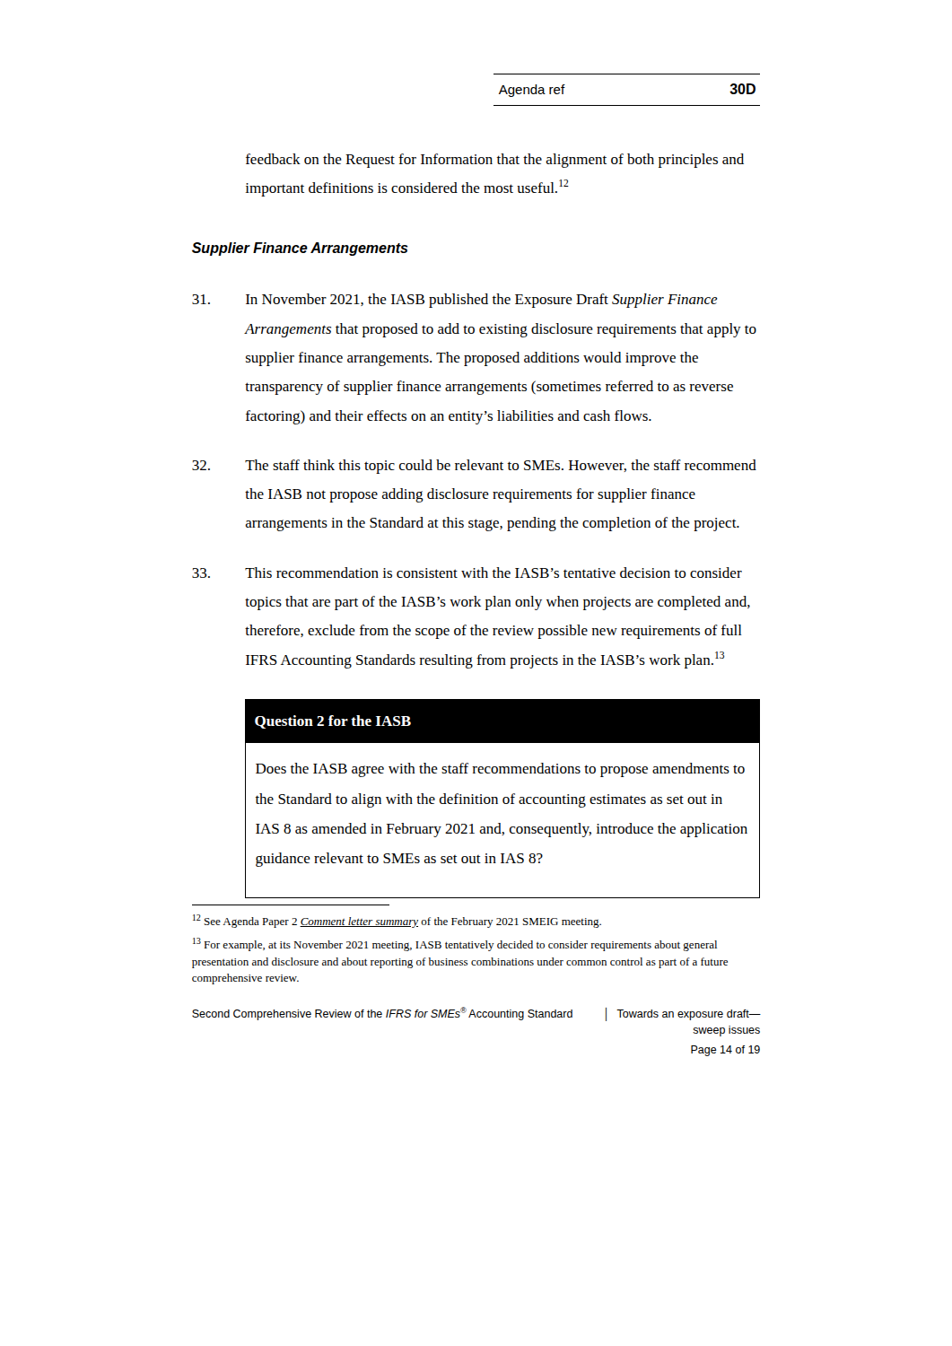Agenda ref 30D
feedback on the Request for Information that the alignment of both principles and important definitions is considered the most useful.12
Supplier Finance Arrangements
31.
In November 2021, the IASB published the Exposure Draft Supplier Finance Arrangements that proposed to add to existing disclosure requirements that apply to supplier finance arrangements. The proposed additions would improve the transparency of supplier finance arrangements (sometimes referred to as reverse factoring) and their effects on an entity’s liabilities and cash flows.
32.
The staff think this topic could be relevant to SMEs. However, the staff recommend the IASB not propose adding disclosure requirements for supplier finance arrangements in the Standard at this stage, pending the completion of the project.
33.
This recommendation is consistent with the IASB’s tentative decision to consider topics that are part of the IASB’s work plan only when projects are completed and, therefore, exclude from the scope of the review possible new requirements of full IFRS Accounting Standards resulting from projects in the IASB’s work plan.13
Question 2 for the IASB
Does the IASB agree with the staff recommendations to propose amendments to the Standard to align with the definition of accounting estimates as set out in IAS 8 as amended in February 2021 and, consequently, introduce the application guidance relevant to SMEs as set out in IAS 8?
12 See Agenda Paper 2 Comment letter summary of the February 2021 SMEIG meeting.
13 For example, at its November 2021 meeting, IASB tentatively decided to consider requirements about general presentation and disclosure and about reporting of business combinations under common control as part of a future comprehensive review.
Second Comprehensive Review of the IFRS for SMEs® Accounting Standard │ Towards an exposure draft—
sweep issues
Page 14 of 19